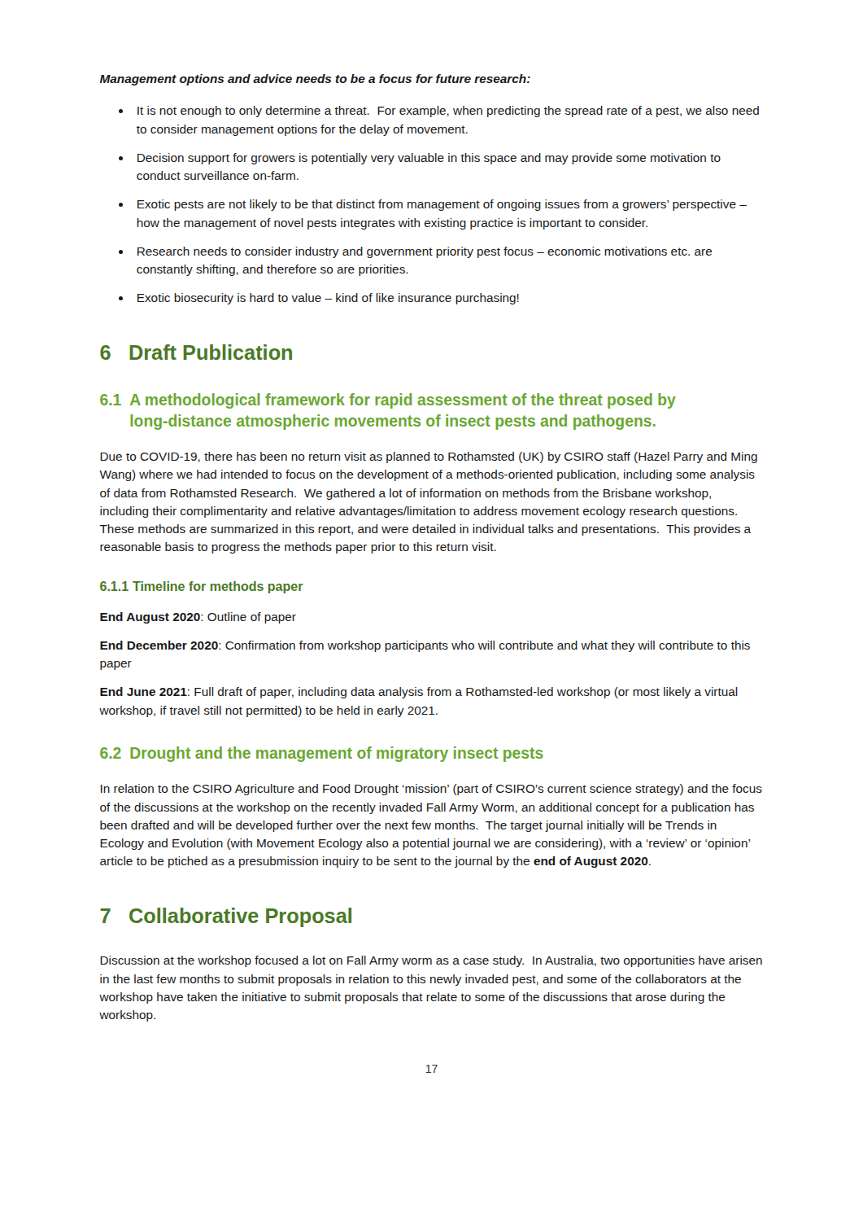Management options and advice needs to be a focus for future research:
It is not enough to only determine a threat. For example, when predicting the spread rate of a pest, we also need to consider management options for the delay of movement.
Decision support for growers is potentially very valuable in this space and may provide some motivation to conduct surveillance on-farm.
Exotic pests are not likely to be that distinct from management of ongoing issues from a growers’ perspective – how the management of novel pests integrates with existing practice is important to consider.
Research needs to consider industry and government priority pest focus – economic motivations etc. are constantly shifting, and therefore so are priorities.
Exotic biosecurity is hard to value – kind of like insurance purchasing!
6 Draft Publication
6.1 A methodological framework for rapid assessment of the threat posed by long-distance atmospheric movements of insect pests and pathogens.
Due to COVID-19, there has been no return visit as planned to Rothamsted (UK) by CSIRO staff (Hazel Parry and Ming Wang) where we had intended to focus on the development of a methods-oriented publication, including some analysis of data from Rothamsted Research. We gathered a lot of information on methods from the Brisbane workshop, including their complimentarity and relative advantages/limitation to address movement ecology research questions. These methods are summarized in this report, and were detailed in individual talks and presentations. This provides a reasonable basis to progress the methods paper prior to this return visit.
6.1.1 Timeline for methods paper
End August 2020: Outline of paper
End December 2020: Confirmation from workshop participants who will contribute and what they will contribute to this paper
End June 2021: Full draft of paper, including data analysis from a Rothamsted-led workshop (or most likely a virtual workshop, if travel still not permitted) to be held in early 2021.
6.2 Drought and the management of migratory insect pests
In relation to the CSIRO Agriculture and Food Drought ‘mission’ (part of CSIRO’s current science strategy) and the focus of the discussions at the workshop on the recently invaded Fall Army Worm, an additional concept for a publication has been drafted and will be developed further over the next few months. The target journal initially will be Trends in Ecology and Evolution (with Movement Ecology also a potential journal we are considering), with a ‘review’ or ‘opinion’ article to be ptiched as a presubmission inquiry to be sent to the journal by the end of August 2020.
7 Collaborative Proposal
Discussion at the workshop focused a lot on Fall Army worm as a case study. In Australia, two opportunities have arisen in the last few months to submit proposals in relation to this newly invaded pest, and some of the collaborators at the workshop have taken the initiative to submit proposals that relate to some of the discussions that arose during the workshop.
17